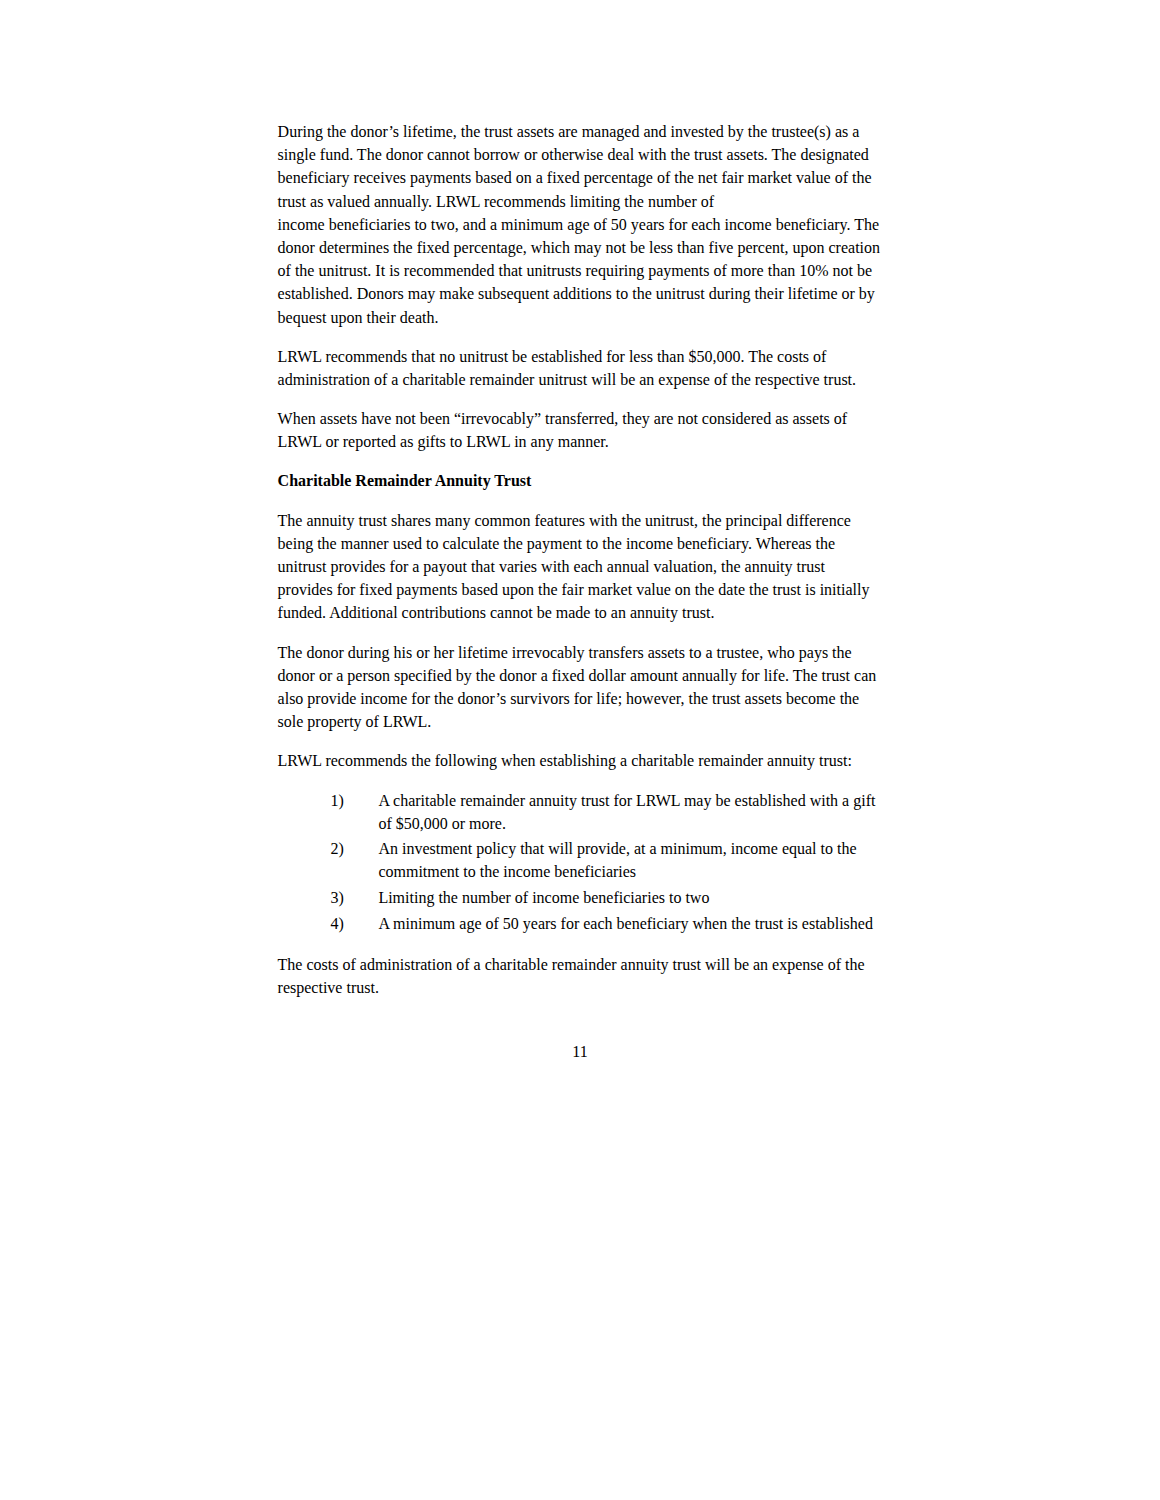During the donor’s lifetime, the trust assets are managed and invested by the trustee(s) as a single fund. The donor cannot borrow or otherwise deal with the trust assets. The designated beneficiary receives payments based on a fixed percentage of the net fair market value of the trust as valued annually. LRWL recommends limiting the number of
income beneficiaries to two, and a minimum age of 50 years for each income beneficiary. The donor determines the fixed percentage, which may not be less than five percent, upon creation of the unitrust. It is recommended that unitrusts requiring payments of more than 10% not be established. Donors may make subsequent additions to the unitrust during their lifetime or by bequest upon their death.
LRWL recommends that no unitrust be established for less than $50,000. The costs of administration of a charitable remainder unitrust will be an expense of the respective trust.
When assets have not been “irrevocably” transferred, they are not considered as assets of LRWL or reported as gifts to LRWL in any manner.
Charitable Remainder Annuity Trust
The annuity trust shares many common features with the unitrust, the principal difference being the manner used to calculate the payment to the income beneficiary. Whereas the unitrust provides for a payout that varies with each annual valuation, the annuity trust provides for fixed payments based upon the fair market value on the date the trust is initially funded. Additional contributions cannot be made to an annuity trust.
The donor during his or her lifetime irrevocably transfers assets to a trustee, who pays the donor or a person specified by the donor a fixed dollar amount annually for life. The trust can also provide income for the donor’s survivors for life; however, the trust assets become the sole property of LRWL.
LRWL recommends the following when establishing a charitable remainder annuity trust:
1)
A charitable remainder annuity trust for LRWL may be established with a gift of $50,000 or more.
2)
An investment policy that will provide, at a minimum, income equal to the commitment to the income beneficiaries
3)
Limiting the number of income beneficiaries to two
4)
A minimum age of 50 years for each beneficiary when the trust is established
The costs of administration of a charitable remainder annuity trust will be an expense of the respective trust.
11